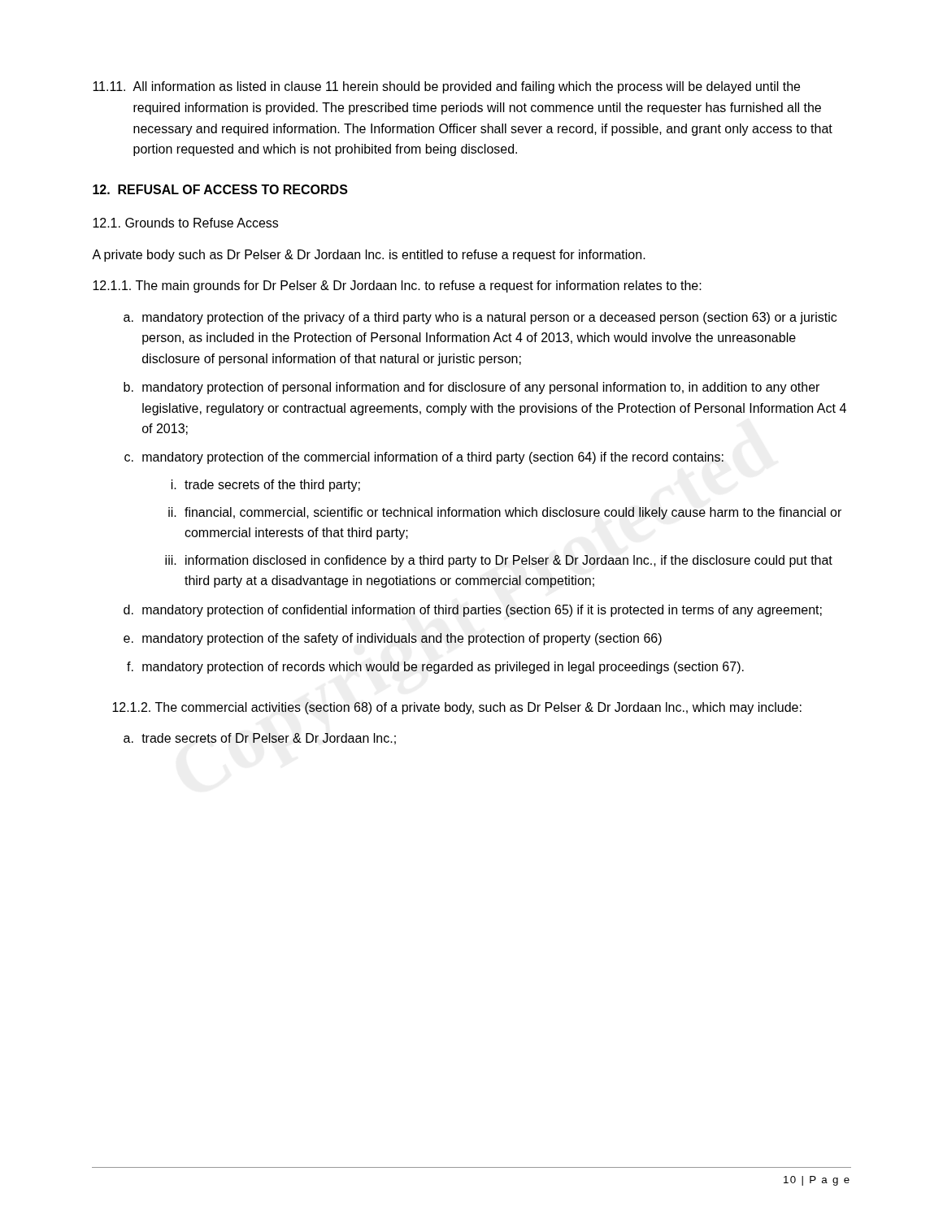Copyright Protected
11.11. All information as listed in clause 11 herein should be provided and failing which the process will be delayed until the required information is provided. The prescribed time periods will not commence until the requester has furnished all the necessary and required information. The Information Officer shall sever a record, if possible, and grant only access to that portion requested and which is not prohibited from being disclosed.
12. REFUSAL OF ACCESS TO RECORDS
12.1. Grounds to Refuse Access
A private body such as Dr Pelser & Dr Jordaan lnc. is entitled to refuse a request for information.
12.1.1. The main grounds for Dr Pelser & Dr Jordaan lnc. to refuse a request for information relates to the:
mandatory protection of the privacy of a third party who is a natural person or a deceased person (section 63) or a juristic person, as included in the Protection of Personal Information Act 4 of 2013, which would involve the unreasonable disclosure of personal information of that natural or juristic person;
mandatory protection of personal information and for disclosure of any personal information to, in addition to any other legislative, regulatory or contractual agreements, comply with the provisions of the Protection of Personal Information Act 4 of 2013;
mandatory protection of the commercial information of a third party (section 64) if the record contains:
trade secrets of the third party;
financial, commercial, scientific or technical information which disclosure could likely cause harm to the financial or commercial interests of that third party;
information disclosed in confidence by a third party to Dr Pelser & Dr Jordaan lnc., if the disclosure could put that third party at a disadvantage in negotiations or commercial competition;
mandatory protection of confidential information of third parties (section 65) if it is protected in terms of any agreement;
mandatory protection of the safety of individuals and the protection of property (section 66)
mandatory protection of records which would be regarded as privileged in legal proceedings (section 67).
12.1.2. The commercial activities (section 68) of a private body, such as Dr Pelser & Dr Jordaan lnc., which may include:
trade secrets of Dr Pelser & Dr Jordaan lnc.;
10 | P a g e